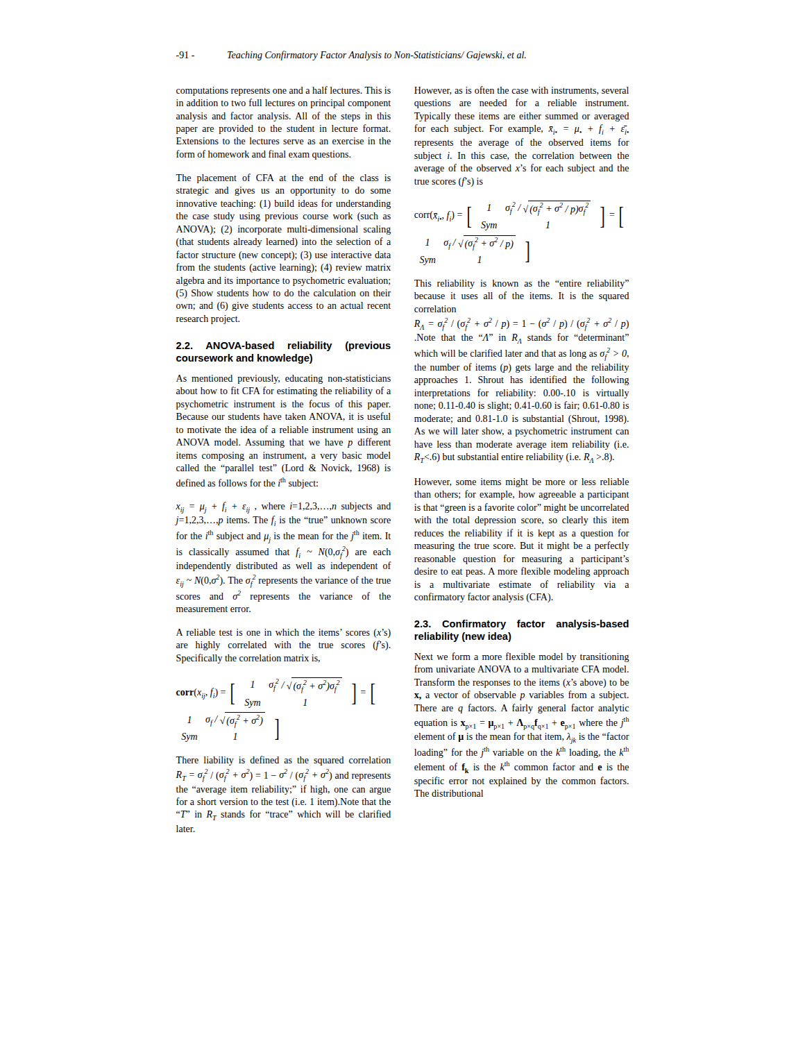-91 - Teaching Confirmatory Factor Analysis to Non-Statisticians/ Gajewski, et al.
computations represents one and a half lectures. This is in addition to two full lectures on principal component analysis and factor analysis. All of the steps in this paper are provided to the student in lecture format. Extensions to the lectures serve as an exercise in the form of homework and final exam questions.
The placement of CFA at the end of the class is strategic and gives us an opportunity to do some innovative teaching: (1) build ideas for understanding the case study using previous course work (such as ANOVA); (2) incorporate multi-dimensional scaling (that students already learned) into the selection of a factor structure (new concept); (3) use interactive data from the students (active learning); (4) review matrix algebra and its importance to psychometric evaluation; (5) Show students how to do the calculation on their own; and (6) give students access to an actual recent research project.
2.2. ANOVA-based reliability (previous coursework and knowledge)
As mentioned previously, educating non-statisticians about how to fit CFA for estimating the reliability of a psychometric instrument is the focus of this paper. Because our students have taken ANOVA, it is useful to motivate the idea of a reliable instrument using an ANOVA model. Assuming that we have p different items composing an instrument, a very basic model called the “parallel test” (Lord & Novick, 1968) is defined as follows for the ith subject:
xij = μj + fi + εij , where i=1,2,3,…,n subjects and j=1,2,3,…,p items. The fi is the “true” unknown score for the ith subject and μj is the mean for the jth item. It is classically assumed that fi ~ N(0,σf2) are each independently distributed as well as independent of εij ~ N(0,σ2). The σf2 represents the variance of the true scores and σ2 represents the variance of the measurement error.
A reliable test is one in which the items’ scores (x’s) are highly correlated with the true scores (f’s). Specifically the correlation matrix is,
corr(xij, fi) = [
| 1 | σ f 2 / √ ( σ f 2 + σ 2 ) σ f 2 |
| Sym | 1 |
] = [
| 1 | σ f / √ ( σ f 2 + σ 2 ) |
| Sym | 1 |
]
There liability is defined as the squared correlation RT = σf2 / (σf2 + σ2) = 1 − σ2 / (σf2 + σ2) and represents the “average item reliability;” if high, one can argue for a short version to the test (i.e. 1 item).Note that the “T” in RT stands for “trace” which will be clarified later.
However, as is often the case with instruments, several questions are needed for a reliable instrument. Typically these items are either summed or averaged for each subject. For example, x̄i• = μ• + fi + ε̄i• represents the average of the observed items for subject i. In this case, the correlation between the average of the observed x’s for each subject and the true scores (f’s) is
corr(x̄i•, fi) = [
| 1 | σ f 2 / √ ( σ f 2 + σ 2 / p ) σ f 2 |
| Sym | 1 |
] = [
| 1 | σ f / √ ( σ f 2 + σ 2 / p ) |
| Sym | 1 |
]
This reliability is known as the “entire reliability” because it uses all of the items. It is the squared correlation RΛ = σf2 / (σf2 + σ2 / p) = 1 − (σ2 / p) / (σf2 + σ2 / p) .Note that the “Λ” in RΛ stands for “determinant” which will be clarified later and that as long as σf2 > 0, the number of items (p) gets large and the reliability approaches 1. Shrout has identified the following interpretations for reliability: 0.00-.10 is virtually none; 0.11-0.40 is slight; 0.41-0.60 is fair; 0.61-0.80 is moderate; and 0.81-1.0 is substantial (Shrout, 1998). As we will later show, a psychometric instrument can have less than moderate average item reliability (i.e. RT<.6) but substantial entire reliability (i.e. RΛ >.8).
However, some items might be more or less reliable than others; for example, how agreeable a participant is that “green is a favorite color” might be uncorrelated with the total depression score, so clearly this item reduces the reliability if it is kept as a question for measuring the true score. But it might be a perfectly reasonable question for measuring a participant’s desire to eat peas. A more flexible modeling approach is a multivariate estimate of reliability via a confirmatory factor analysis (CFA).
2.3. Confirmatory factor analysis-based reliability (new idea)
Next we form a more flexible model by transitioning from univariate ANOVA to a multivariate CFA model. Transform the responses to the items (x’s above) to be x, a vector of observable p variables from a subject. There are q factors. A fairly general factor analytic equation is xp×1 = μp×1 + Λp×qfq×1 + ep×1 where the jth element of μ is the mean for that item, λjk is the “factor loading” for the jth variable on the kth loading, the kth element of fk is the kth common factor and e is the specific error not explained by the common factors. The distributional